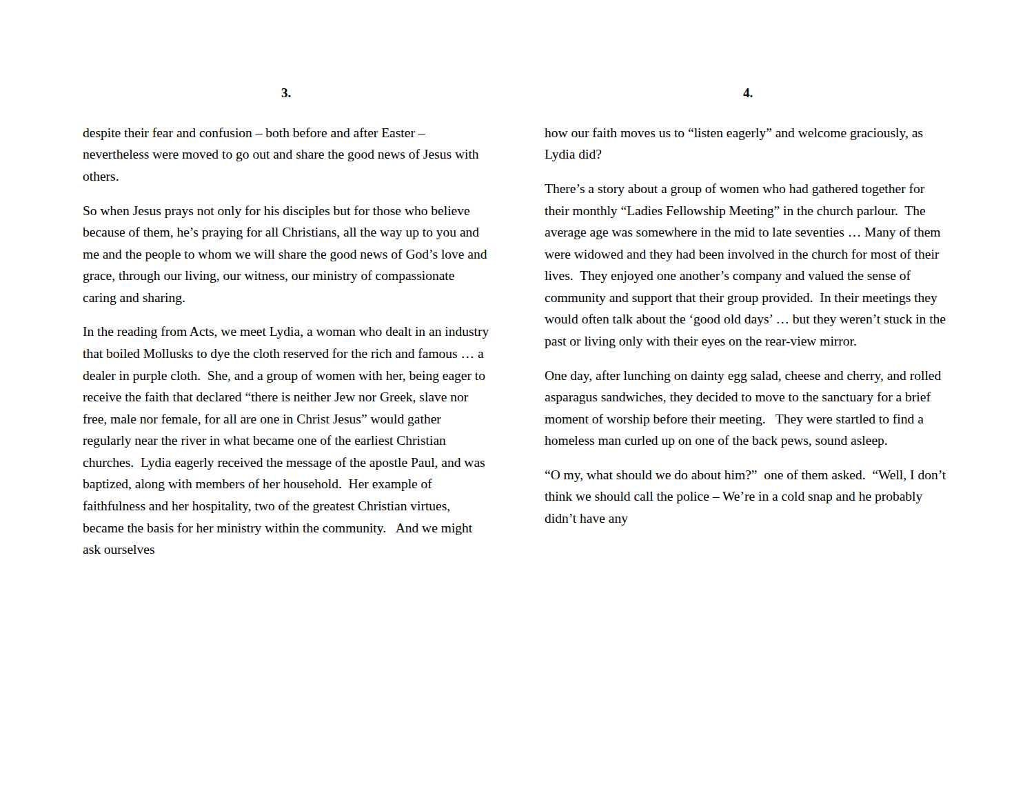3.
despite their fear and confusion – both before and after Easter – nevertheless were moved to go out and share the good news of Jesus with others.
So when Jesus prays not only for his disciples but for those who believe because of them, he’s praying for all Christians, all the way up to you and me and the people to whom we will share the good news of God’s love and grace, through our living, our witness, our ministry of compassionate caring and sharing.
In the reading from Acts, we meet Lydia, a woman who dealt in an industry that boiled Mollusks to dye the cloth reserved for the rich and famous … a dealer in purple cloth. She, and a group of women with her, being eager to receive the faith that declared “there is neither Jew nor Greek, slave nor free, male nor female, for all are one in Christ Jesus” would gather regularly near the river in what became one of the earliest Christian churches. Lydia eagerly received the message of the apostle Paul, and was baptized, along with members of her household. Her example of faithfulness and her hospitality, two of the greatest Christian virtues, became the basis for her ministry within the community. And we might ask ourselves
4.
how our faith moves us to “listen eagerly” and welcome graciously, as Lydia did?
There’s a story about a group of women who had gathered together for their monthly “Ladies Fellowship Meeting” in the church parlour. The average age was somewhere in the mid to late seventies … Many of them were widowed and they had been involved in the church for most of their lives. They enjoyed one another’s company and valued the sense of community and support that their group provided. In their meetings they would often talk about the ‘good old days’ … but they weren’t stuck in the past or living only with their eyes on the rear-view mirror.
One day, after lunching on dainty egg salad, cheese and cherry, and rolled asparagus sandwiches, they decided to move to the sanctuary for a brief moment of worship before their meeting. They were startled to find a homeless man curled up on one of the back pews, sound asleep.
“O my, what should we do about him?” one of them asked. “Well, I don’t think we should call the police – We’re in a cold snap and he probably didn’t have any